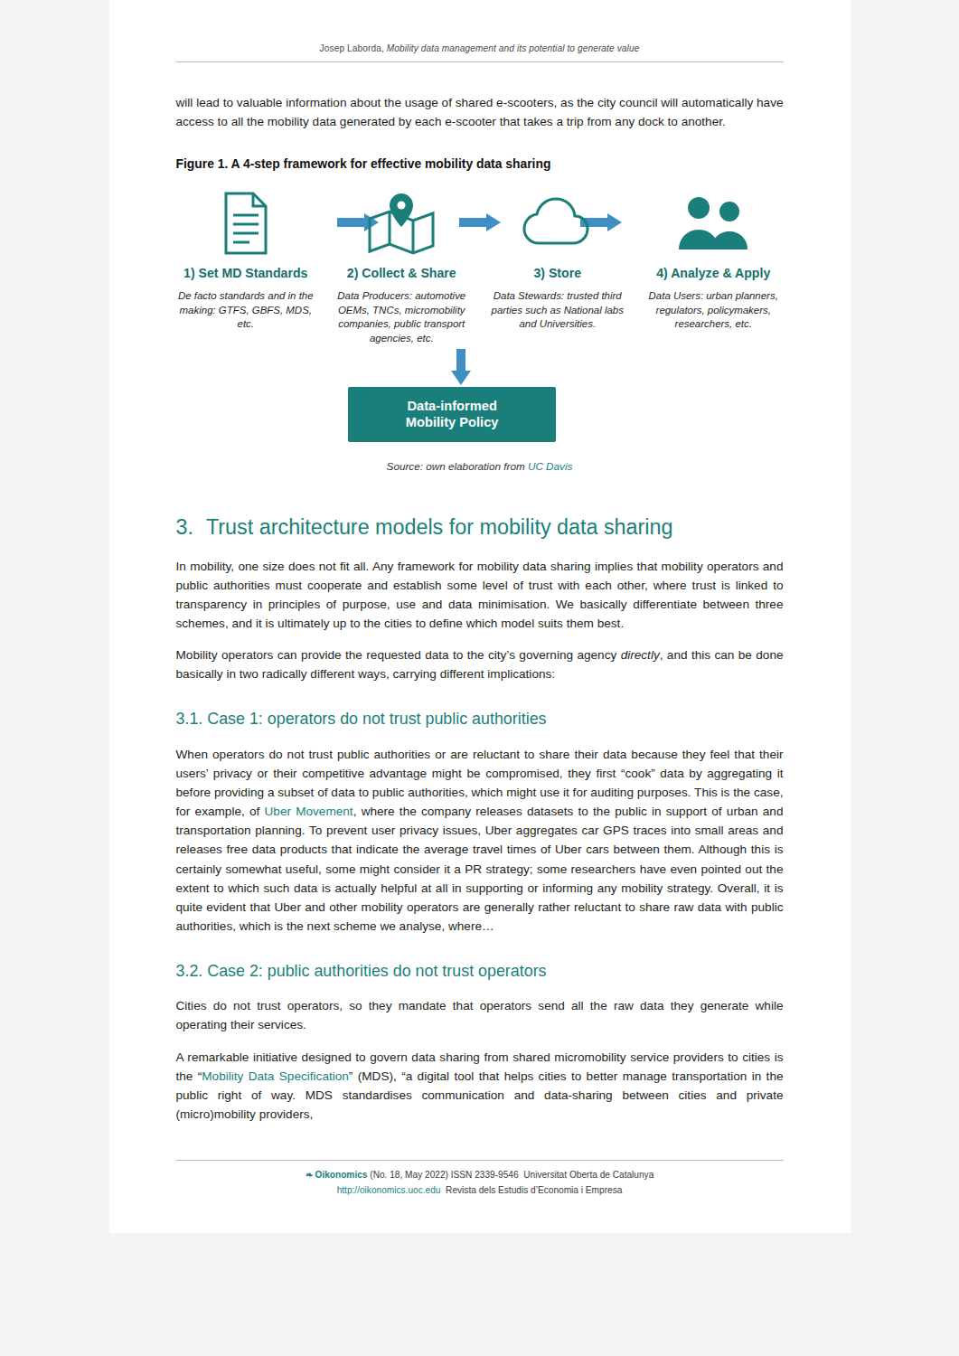Josep Laborda, Mobility data management and its potential to generate value
will lead to valuable information about the usage of shared e-scooters, as the city council will automatically have access to all the mobility data generated by each e-scooter that takes a trip from any dock to another.
Figure 1. A 4-step framework for effective mobility data sharing
1) Set MD Standards
De facto standards and in the making: GTFS, GBFS, MDS, etc.
2) Collect & Share
Data Producers: automotive OEMs, TNCs, micromobility companies, public transport agencies, etc.
3) Store
Data Stewards: trusted third parties such as National labs and Universities.
4) Analyze & Apply
Data Users: urban planners, regulators, policymakers, researchers, etc.
Data-informed
Mobility Policy
Source: own elaboration from UC Davis
3. Trust architecture models for mobility data sharing
In mobility, one size does not fit all. Any framework for mobility data sharing implies that mobility operators and public authorities must cooperate and establish some level of trust with each other, where trust is linked to transparency in principles of purpose, use and data minimisation. We basically differentiate between three schemes, and it is ultimately up to the cities to define which model suits them best.
Mobility operators can provide the requested data to the city’s governing agency directly, and this can be done basically in two radically different ways, carrying different implications:
3.1. Case 1: operators do not trust public authorities
When operators do not trust public authorities or are reluctant to share their data because they feel that their users’ privacy or their competitive advantage might be compromised, they first “cook” data by aggregating it before providing a subset of data to public authorities, which might use it for auditing purposes. This is the case, for example, of Uber Movement, where the company releases datasets to the public in support of urban and transportation planning. To prevent user privacy issues, Uber aggregates car GPS traces into small areas and releases free data products that indicate the average travel times of Uber cars between them. Although this is certainly somewhat useful, some might consider it a PR strategy; some researchers have even pointed out the extent to which such data is actually helpful at all in supporting or informing any mobility strategy. Overall, it is quite evident that Uber and other mobility operators are generally rather reluctant to share raw data with public authorities, which is the next scheme we analyse, where…
3.2. Case 2: public authorities do not trust operators
Cities do not trust operators, so they mandate that operators send all the raw data they generate while operating their services.
A remarkable initiative designed to govern data sharing from shared micromobility service providers to cities is the “Mobility Data Specification” (MDS), “a digital tool that helps cities to better manage transportation in the public right of way. MDS standardises communication and data-sharing between cities and private (micro)mobility providers,
❧ Oikonomics (No. 18, May 2022) ISSN 2339-9546 Universitat Oberta de Catalunya
http://oikonomics.uoc.edu Revista dels Estudis d’Economia i Empresa